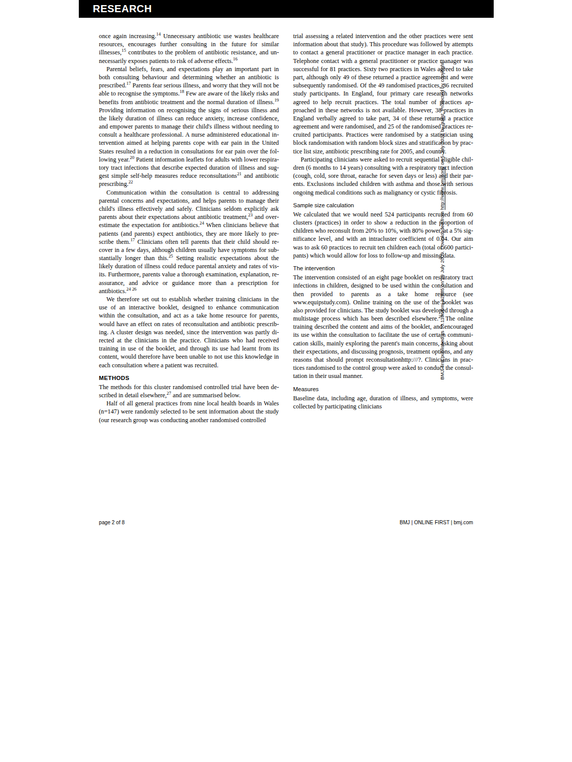RESEARCH
BMJ: first published as 10.1136/bmj.b2885 on 29 July 2009. Downloaded from http://www.bmj.com/ on 5 July 2022 by guest. Protected by copyright.
once again increasing.14 Unnecessary antibiotic use wastes healthcare resources, encourages further consulting in the future for similar illnesses,15 contributes to the problem of antibiotic resistance, and unnecessarily exposes patients to risk of adverse effects.16
Parental beliefs, fears, and expectations play an important part in both consulting behaviour and determining whether an antibiotic is prescribed.17 Parents fear serious illness, and worry that they will not be able to recognise the symptoms.18 Few are aware of the likely risks and benefits from antibiotic treatment and the normal duration of illness.19 Providing information on recognising the signs of serious illness and the likely duration of illness can reduce anxiety, increase confidence, and empower parents to manage their child's illness without needing to consult a healthcare professional. A nurse administered educational intervention aimed at helping parents cope with ear pain in the United States resulted in a reduction in consultations for ear pain over the following year.20 Patient information leaflets for adults with lower respiratory tract infections that describe expected duration of illness and suggest simple self-help measures reduce reconsultations21 and antibiotic prescribing.22
Communication within the consultation is central to addressing parental concerns and expectations, and helps parents to manage their child's illness effectively and safely. Clinicians seldom explicitly ask parents about their expectations about antibiotic treatment,23 and overestimate the expectation for antibiotics.24 When clinicians believe that patients (and parents) expect antibiotics, they are more likely to prescribe them.17 Clinicians often tell parents that their child should recover in a few days, although children usually have symptoms for substantially longer than this.25 Setting realistic expectations about the likely duration of illness could reduce parental anxiety and rates of visits. Furthermore, parents value a thorough examination, explanation, reassurance, and advice or guidance more than a prescription for antibiotics.24 26
We therefore set out to establish whether training clinicians in the use of an interactive booklet, designed to enhance communication within the consultation, and act as a take home resource for parents, would have an effect on rates of reconsultation and antibiotic prescribing. A cluster design was needed, since the intervention was partly directed at the clinicians in the practice. Clinicians who had received training in use of the booklet, and through its use had learnt from its content, would therefore have been unable to not use this knowledge in each consultation where a patient was recruited.
METHODS
The methods for this cluster randomised controlled trial have been described in detail elsewhere,27 and are summarised below.
Half of all general practices from nine local health boards in Wales (n=147) were randomly selected to be sent information about the study (our research group was conducting another randomised controlled
trial assessing a related intervention and the other practices were sent information about that study). This procedure was followed by attempts to contact a general practitioner or practice manager in each practice. Telephone contact with a general practitioner or practice manager was successful for 81 practices. Sixty two practices in Wales agreed to take part, although only 49 of these returned a practice agreement and were subsequently randomised. Of the 49 randomised practices, 36 recruited study participants. In England, four primary care research networks agreed to help recruit practices. The total number of practices approached in these networks is not available. However, 38 practices in England verbally agreed to take part, 34 of these returned a practice agreement and were randomised, and 25 of the randomised practices recruited participants. Practices were randomised by a statistician using block randomisation with random block sizes and stratification by practice list size, antibiotic prescribing rate for 2005, and country.
Participating clinicians were asked to recruit sequential eligible children (6 months to 14 years) consulting with a respiratory tract infection (cough, cold, sore throat, earache for seven days or less) and their parents. Exclusions included children with asthma and those with serious ongoing medical conditions such as malignancy or cystic fibrosis.
Sample size calculation
We calculated that we would need 524 participants recruited from 60 clusters (practices) in order to show a reduction in the proportion of children who reconsult from 20% to 10%, with 80% power, at a 5% significance level, and with an intracluster coefficient of 0.04. Our aim was to ask 60 practices to recruit ten children each (total of 600 participants) which would allow for loss to follow-up and missing data.
The intervention
The intervention consisted of an eight page booklet on respiratory tract infections in children, designed to be used within the consultation and then provided to parents as a take home resource (see www.equipstudy.com). Online training on the use of the booklet was also provided for clinicians. The study booklet was developed through a multistage process which has been described elsewhere.28 The online training described the content and aims of the booklet, and encouraged its use within the consultation to facilitate the use of certain communication skills, mainly exploring the parent's main concerns, asking about their expectations, and discussing prognosis, treatment options, and any reasons that should prompt reconsultationhttp:///?. Clinicians in practices randomised to the control group were asked to conduct the consultation in their usual manner.
Measures
Baseline data, including age, duration of illness, and symptoms, were collected by participating clinicians
page 2 of 8
BMJ | ONLINE FIRST | bmj.com